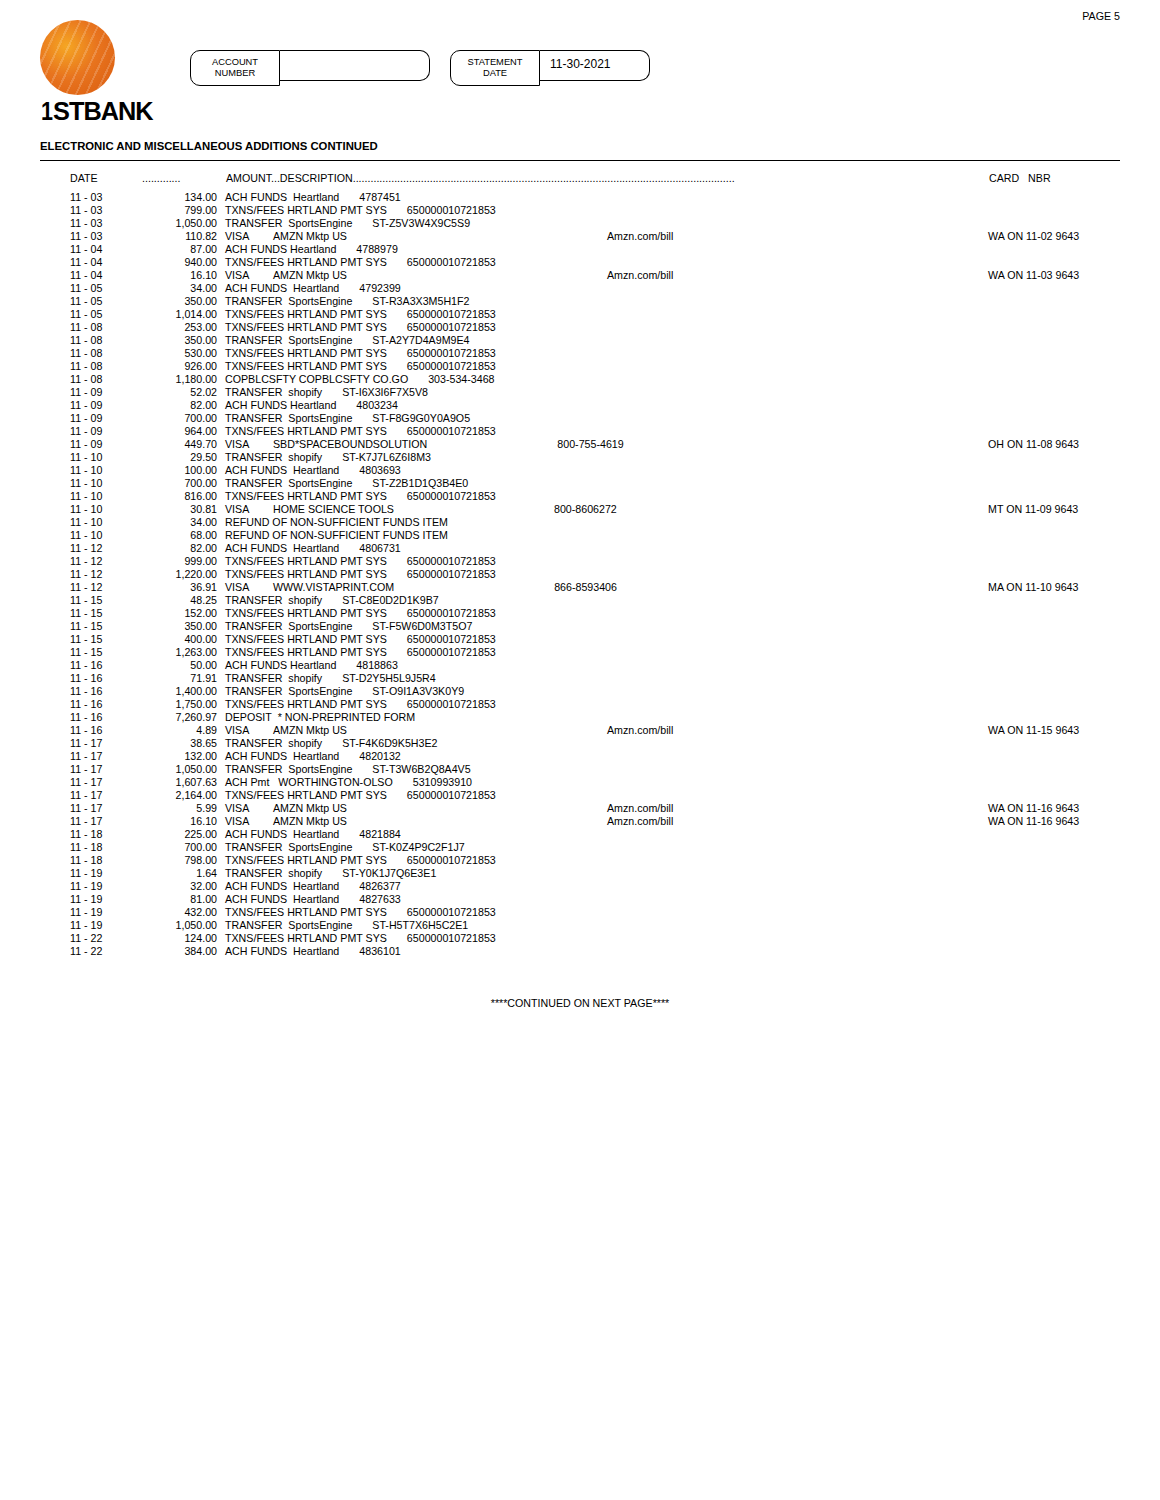PAGE 5
1 STBANK
ACCOUNT
NUMBER
STATEMENT
DATE
11-30-2021
ELECTRONIC AND MISCELLANEOUS ADDITIONS CONTINUED
| DATE | ............. | AMOUNT...DESCRIPTION ................................................................................................................................. | CARD NBR |
| --- | --- | --- | --- |
| 11 - 03 | 134.00 | ACH FUNDS Heartland 4787451 | |
| 11 - 03 | 799.00 | TXNS/FEES HRTLAND PMT SYS 650000010721853 | |
| 11 - 03 | 1,050.00 | TRANSFER SportsEngine ST-Z5V3W4X9C5S9 | |
| 11 - 03 | 110.82 | VISA AMZN Mktp US Amzn.com/bill | WA ON 11-02 9643 |
| 11 - 04 | 87.00 | ACH FUNDS Heartland 4788979 | |
| 11 - 04 | 940.00 | TXNS/FEES HRTLAND PMT SYS 650000010721853 | |
| 11 - 04 | 16.10 | VISA AMZN Mktp US Amzn.com/bill | WA ON 11-03 9643 |
| 11 - 05 | 34.00 | ACH FUNDS Heartland 4792399 | |
| 11 - 05 | 350.00 | TRANSFER SportsEngine ST-R3A3X3M5H1F2 | |
| 11 - 05 | 1,014.00 | TXNS/FEES HRTLAND PMT SYS 650000010721853 | |
| 11 - 08 | 253.00 | TXNS/FEES HRTLAND PMT SYS 650000010721853 | |
| 11 - 08 | 350.00 | TRANSFER SportsEngine ST-A2Y7D4A9M9E4 | |
| 11 - 08 | 530.00 | TXNS/FEES HRTLAND PMT SYS 650000010721853 | |
| 11 - 08 | 926.00 | TXNS/FEES HRTLAND PMT SYS 650000010721853 | |
| 11 - 08 | 1,180.00 | COPBLCSFTY COPBLCSFTY CO.GO 303-534-3468 | |
| 11 - 09 | 52.02 | TRANSFER shopify ST-I6X3I6F7X5V8 | |
| 11 - 09 | 82.00 | ACH FUNDS Heartland 4803234 | |
| 11 - 09 | 700.00 | TRANSFER SportsEngine ST-F8G9G0Y0A9O5 | |
| 11 - 09 | 964.00 | TXNS/FEES HRTLAND PMT SYS 650000010721853 | |
| 11 - 09 | 449.70 | VISA SBD*SPACEBOUNDSOLUTION 800-755-4619 | OH ON 11-08 9643 |
| 11 - 10 | 29.50 | TRANSFER shopify ST-K7J7L6Z6I8M3 | |
| 11 - 10 | 100.00 | ACH FUNDS Heartland 4803693 | |
| 11 - 10 | 700.00 | TRANSFER SportsEngine ST-Z2B1D1Q3B4E0 | |
| 11 - 10 | 816.00 | TXNS/FEES HRTLAND PMT SYS 650000010721853 | |
| 11 - 10 | 30.81 | VISA HOME SCIENCE TOOLS 800-8606272 | MT ON 11-09 9643 |
| 11 - 10 | 34.00 | REFUND OF NON-SUFFICIENT FUNDS ITEM | |
| 11 - 10 | 68.00 | REFUND OF NON-SUFFICIENT FUNDS ITEM | |
| 11 - 12 | 82.00 | ACH FUNDS Heartland 4806731 | |
| 11 - 12 | 999.00 | TXNS/FEES HRTLAND PMT SYS 650000010721853 | |
| 11 - 12 | 1,220.00 | TXNS/FEES HRTLAND PMT SYS 650000010721853 | |
| 11 - 12 | 36.91 | VISA WWW.VISTAPRINT.COM 866-8593406 | MA ON 11-10 9643 |
| 11 - 15 | 48.25 | TRANSFER shopify ST-C8E0D2D1K9B7 | |
| 11 - 15 | 152.00 | TXNS/FEES HRTLAND PMT SYS 650000010721853 | |
| 11 - 15 | 350.00 | TRANSFER SportsEngine ST-F5W6D0M3T5O7 | |
| 11 - 15 | 400.00 | TXNS/FEES HRTLAND PMT SYS 650000010721853 | |
| 11 - 15 | 1,263.00 | TXNS/FEES HRTLAND PMT SYS 650000010721853 | |
| 11 - 16 | 50.00 | ACH FUNDS Heartland 4818863 | |
| 11 - 16 | 71.91 | TRANSFER shopify ST-D2Y5H5L9J5R4 | |
| 11 - 16 | 1,400.00 | TRANSFER SportsEngine ST-O9I1A3V3K0Y9 | |
| 11 - 16 | 1,750.00 | TXNS/FEES HRTLAND PMT SYS 650000010721853 | |
| 11 - 16 | 7,260.97 | DEPOSIT * NON-PREPRINTED FORM | |
| 11 - 16 | 4.89 | VISA AMZN Mktp US Amzn.com/bill | WA ON 11-15 9643 |
| 11 - 17 | 38.65 | TRANSFER shopify ST-F4K6D9K5H3E2 | |
| 11 - 17 | 132.00 | ACH FUNDS Heartland 4820132 | |
| 11 - 17 | 1,050.00 | TRANSFER SportsEngine ST-T3W6B2Q8A4V5 | |
| 11 - 17 | 1,607.63 | ACH Pmt WORTHINGTON-OLSO 5310993910 | |
| 11 - 17 | 2,164.00 | TXNS/FEES HRTLAND PMT SYS 650000010721853 | |
| 11 - 17 | 5.99 | VISA AMZN Mktp US Amzn.com/bill | WA ON 11-16 9643 |
| 11 - 17 | 16.10 | VISA AMZN Mktp US Amzn.com/bill | WA ON 11-16 9643 |
| 11 - 18 | 225.00 | ACH FUNDS Heartland 4821884 | |
| 11 - 18 | 700.00 | TRANSFER SportsEngine ST-K0Z4P9C2F1J7 | |
| 11 - 18 | 798.00 | TXNS/FEES HRTLAND PMT SYS 650000010721853 | |
| 11 - 19 | 1.64 | TRANSFER shopify ST-Y0K1J7Q6E3E1 | |
| 11 - 19 | 32.00 | ACH FUNDS Heartland 4826377 | |
| 11 - 19 | 81.00 | ACH FUNDS Heartland 4827633 | |
| 11 - 19 | 432.00 | TXNS/FEES HRTLAND PMT SYS 650000010721853 | |
| 11 - 19 | 1,050.00 | TRANSFER SportsEngine ST-H5T7X6H5C2E1 | |
| 11 - 22 | 124.00 | TXNS/FEES HRTLAND PMT SYS 650000010721853 | |
| 11 - 22 | 384.00 | ACH FUNDS Heartland 4836101 | |
****CONTINUED ON NEXT PAGE****